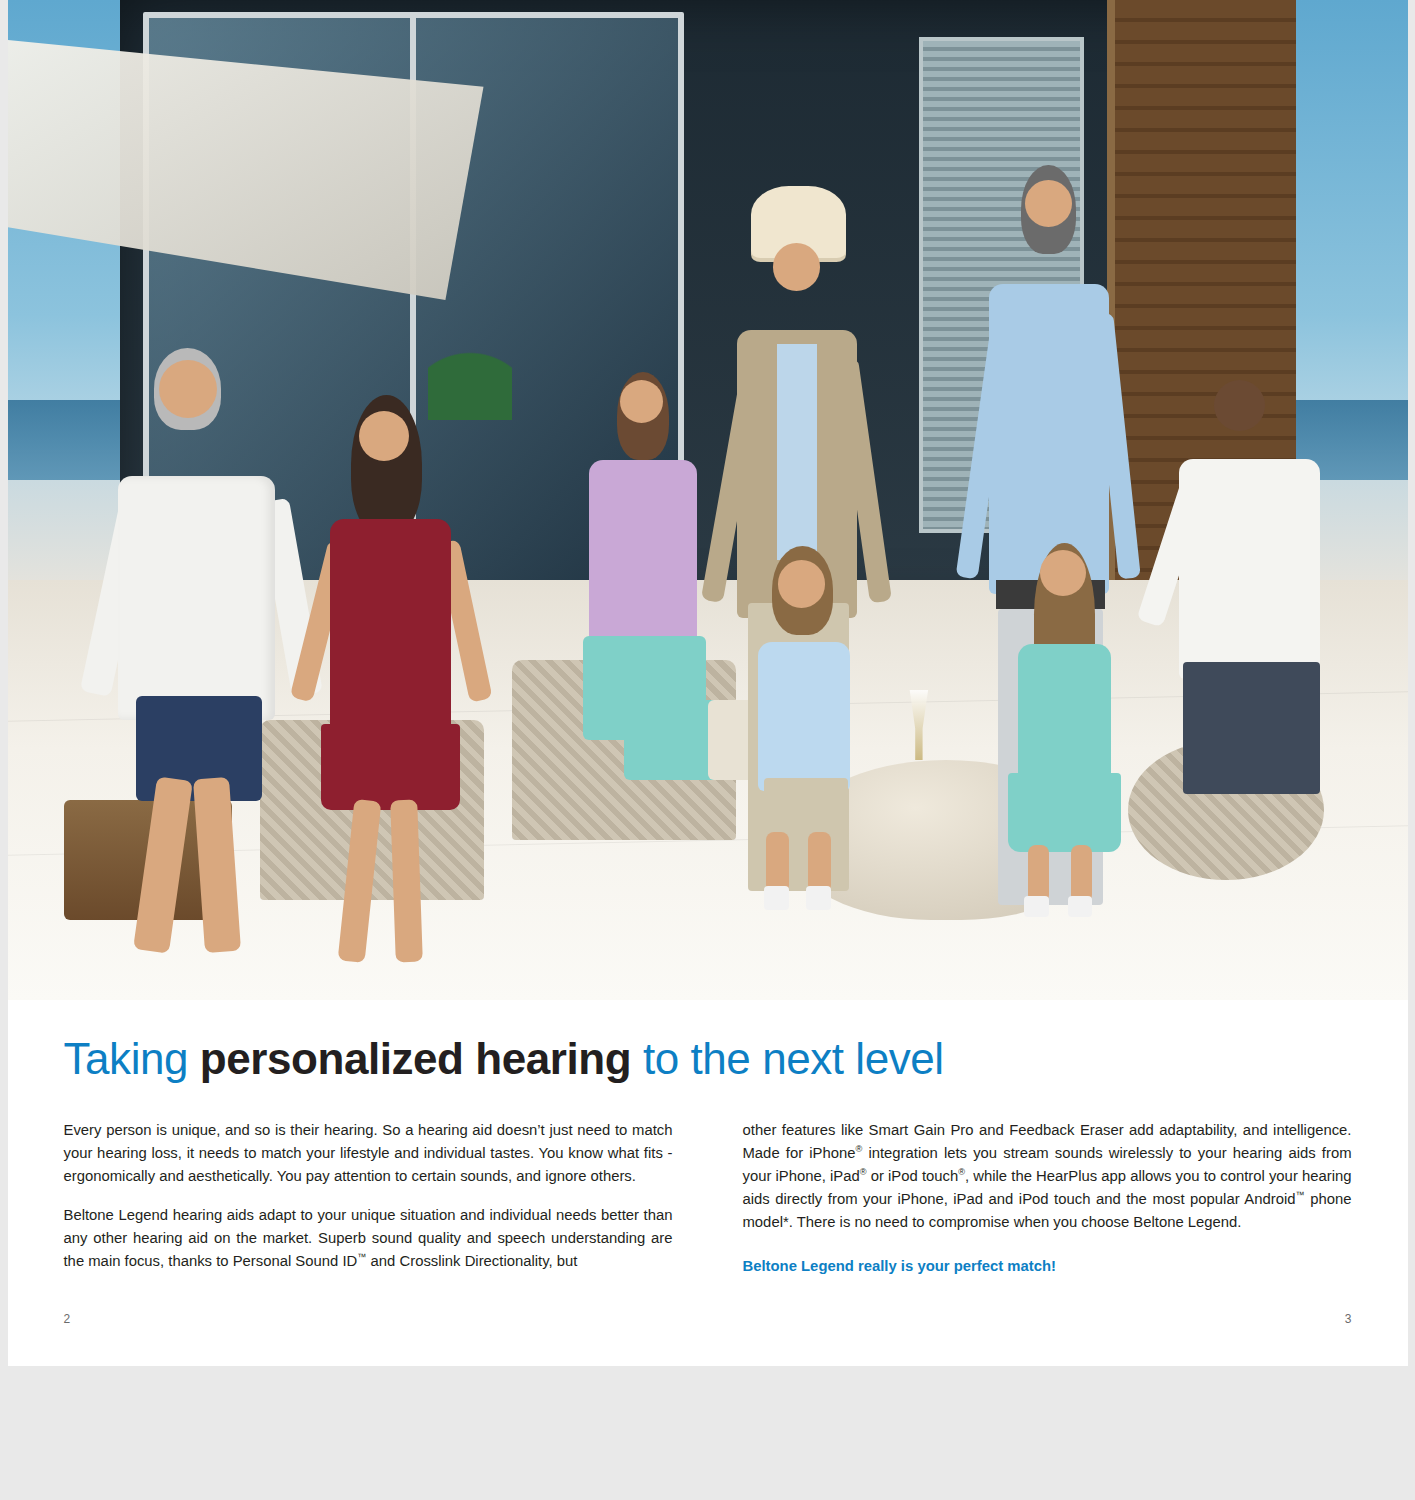Taking personalized hearing to the next level
Every person is unique, and so is their hearing. So a hearing aid doesn’t just need to match your hearing loss, it needs to match your lifestyle and individual tastes. You know what fits - ergonomically and aesthetically. You pay attention to certain sounds, and ignore others.
Beltone Legend hearing aids adapt to your unique situation and individual needs better than any other hearing aid on the market. Superb sound quality and speech understanding are the main focus, thanks to Personal Sound ID™ and Crosslink Directionality, but
other features like Smart Gain Pro and Feedback Eraser add adaptability, and intelligence. Made for iPhone® integration lets you stream sounds wirelessly to your hearing aids from your iPhone, iPad® or iPod touch®, while the HearPlus app allows you to control your hearing aids directly from your iPhone, iPad and iPod touch and the most popular Android™ phone model*. There is no need to compromise when you choose Beltone Legend.
Beltone Legend really is your perfect match!
2 3